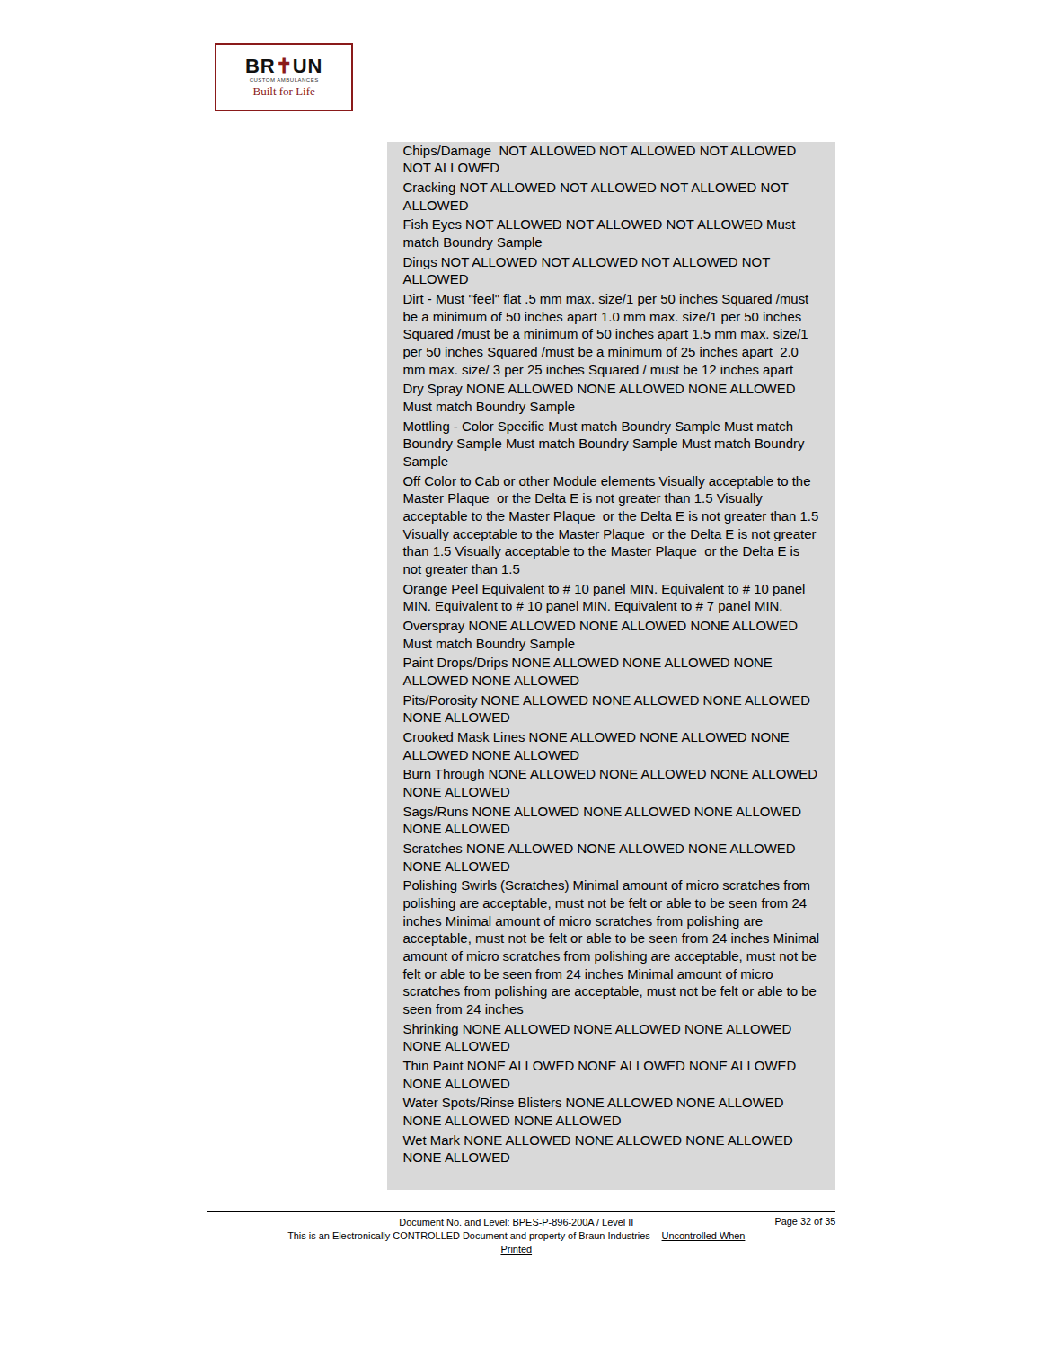BR✝UN
CUSTOM AMBULANCES
Built for Life
Chips/Damage NOT ALLOWED NOT ALLOWED NOT ALLOWED NOT ALLOWED
Cracking NOT ALLOWED NOT ALLOWED NOT ALLOWED NOT ALLOWED
Fish Eyes NOT ALLOWED NOT ALLOWED NOT ALLOWED Must match Boundry Sample
Dings NOT ALLOWED NOT ALLOWED NOT ALLOWED NOT ALLOWED
Dirt - Must "feel" flat .5 mm max. size/1 per 50 inches Squared /must be a minimum of 50 inches apart 1.0 mm max. size/1 per 50 inches Squared /must be a minimum of 50 inches apart 1.5 mm max. size/1 per 50 inches Squared /must be a minimum of 25 inches apart 2.0 mm max. size/ 3 per 25 inches Squared / must be 12 inches apart
Dry Spray NONE ALLOWED NONE ALLOWED NONE ALLOWED Must match Boundry Sample
Mottling - Color Specific Must match Boundry Sample Must match Boundry Sample Must match Boundry Sample Must match Boundry Sample
Off Color to Cab or other Module elements Visually acceptable to the Master Plaque or the Delta E is not greater than 1.5 Visually acceptable to the Master Plaque or the Delta E is not greater than 1.5 Visually acceptable to the Master Plaque or the Delta E is not greater than 1.5 Visually acceptable to the Master Plaque or the Delta E is not greater than 1.5
Orange Peel Equivalent to # 10 panel MIN. Equivalent to # 10 panel MIN. Equivalent to # 10 panel MIN. Equivalent to # 7 panel MIN.
Overspray NONE ALLOWED NONE ALLOWED NONE ALLOWED Must match Boundry Sample
Paint Drops/Drips NONE ALLOWED NONE ALLOWED NONE ALLOWED NONE ALLOWED
Pits/Porosity NONE ALLOWED NONE ALLOWED NONE ALLOWED NONE ALLOWED
Crooked Mask Lines NONE ALLOWED NONE ALLOWED NONE ALLOWED NONE ALLOWED
Burn Through NONE ALLOWED NONE ALLOWED NONE ALLOWED NONE ALLOWED
Sags/Runs NONE ALLOWED NONE ALLOWED NONE ALLOWED NONE ALLOWED
Scratches NONE ALLOWED NONE ALLOWED NONE ALLOWED NONE ALLOWED
Polishing Swirls (Scratches) Minimal amount of micro scratches from polishing are acceptable, must not be felt or able to be seen from 24 inches Minimal amount of micro scratches from polishing are acceptable, must not be felt or able to be seen from 24 inches Minimal amount of micro scratches from polishing are acceptable, must not be felt or able to be seen from 24 inches Minimal amount of micro scratches from polishing are acceptable, must not be felt or able to be seen from 24 inches
Shrinking NONE ALLOWED NONE ALLOWED NONE ALLOWED NONE ALLOWED
Thin Paint NONE ALLOWED NONE ALLOWED NONE ALLOWED NONE ALLOWED
Water Spots/Rinse Blisters NONE ALLOWED NONE ALLOWED NONE ALLOWED NONE ALLOWED
Wet Mark NONE ALLOWED NONE ALLOWED NONE ALLOWED NONE ALLOWED
Document No. and Level: BPES-P-896-200A / Level II
This is an Electronically CONTROLLED Document and property of Braun Industries - Uncontrolled When Printed
Page 32 of 35